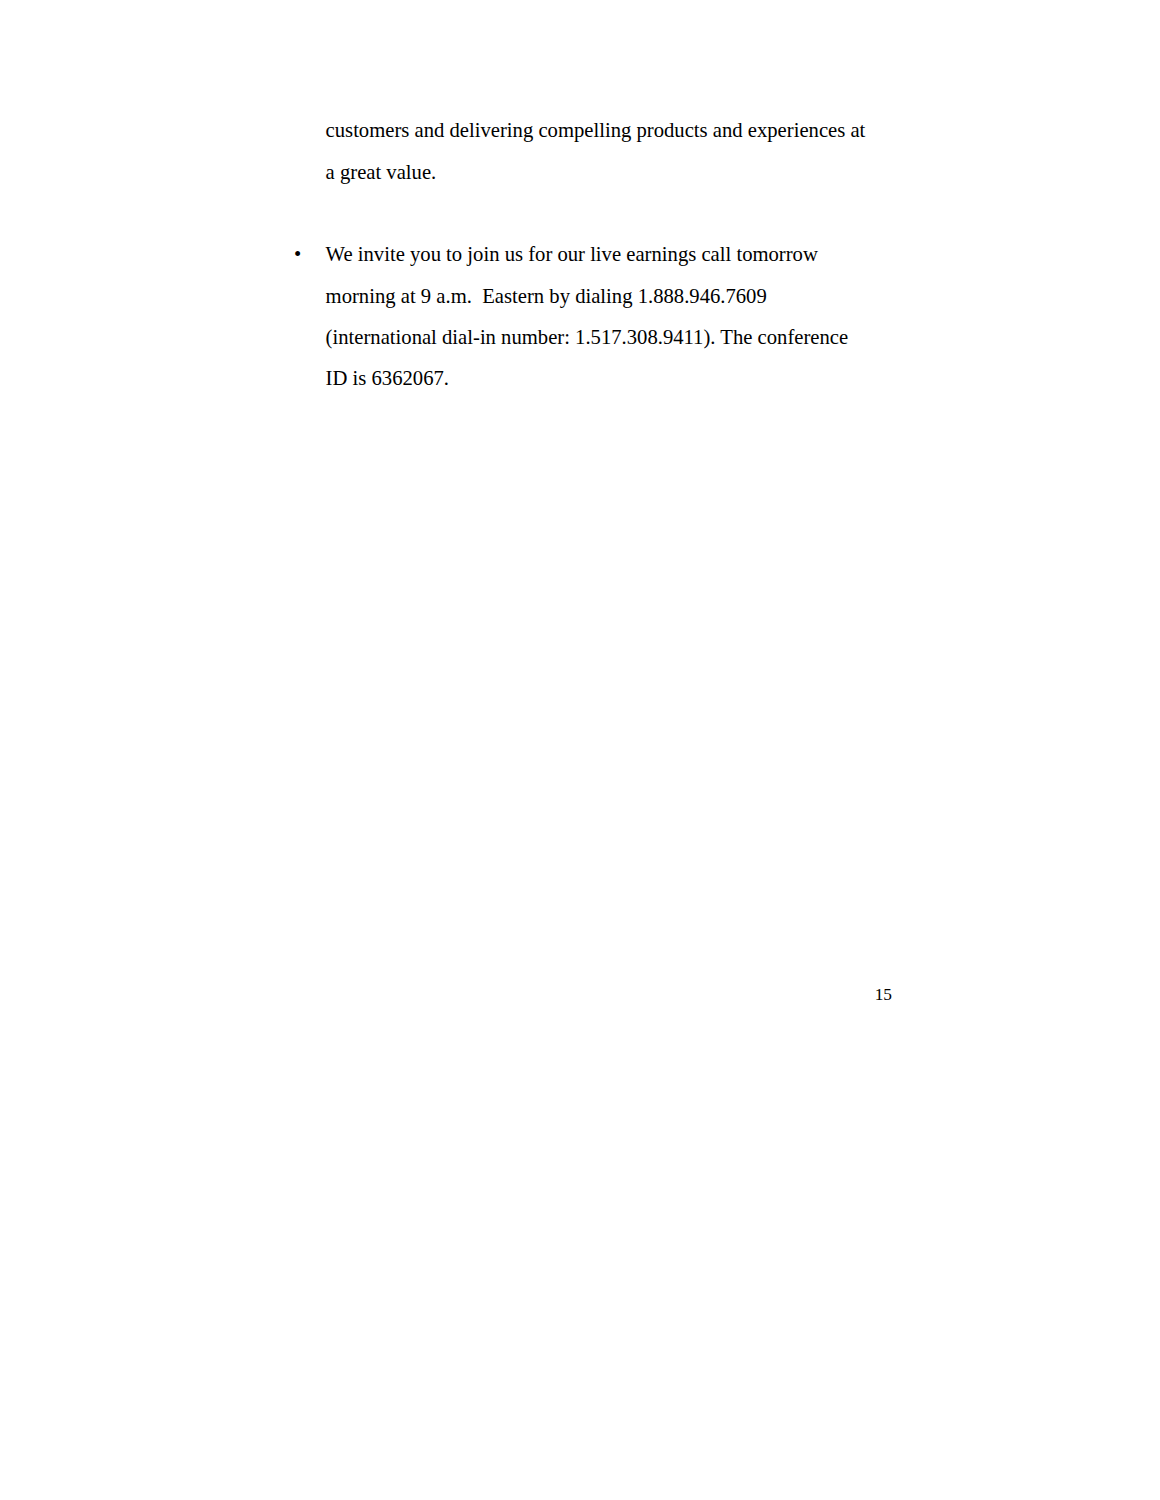customers and delivering compelling products and experiences at a great value.
We invite you to join us for our live earnings call tomorrow morning at 9 a.m. Eastern by dialing 1.888.946.7609 (international dial-in number: 1.517.308.9411). The conference ID is 6362067.
15